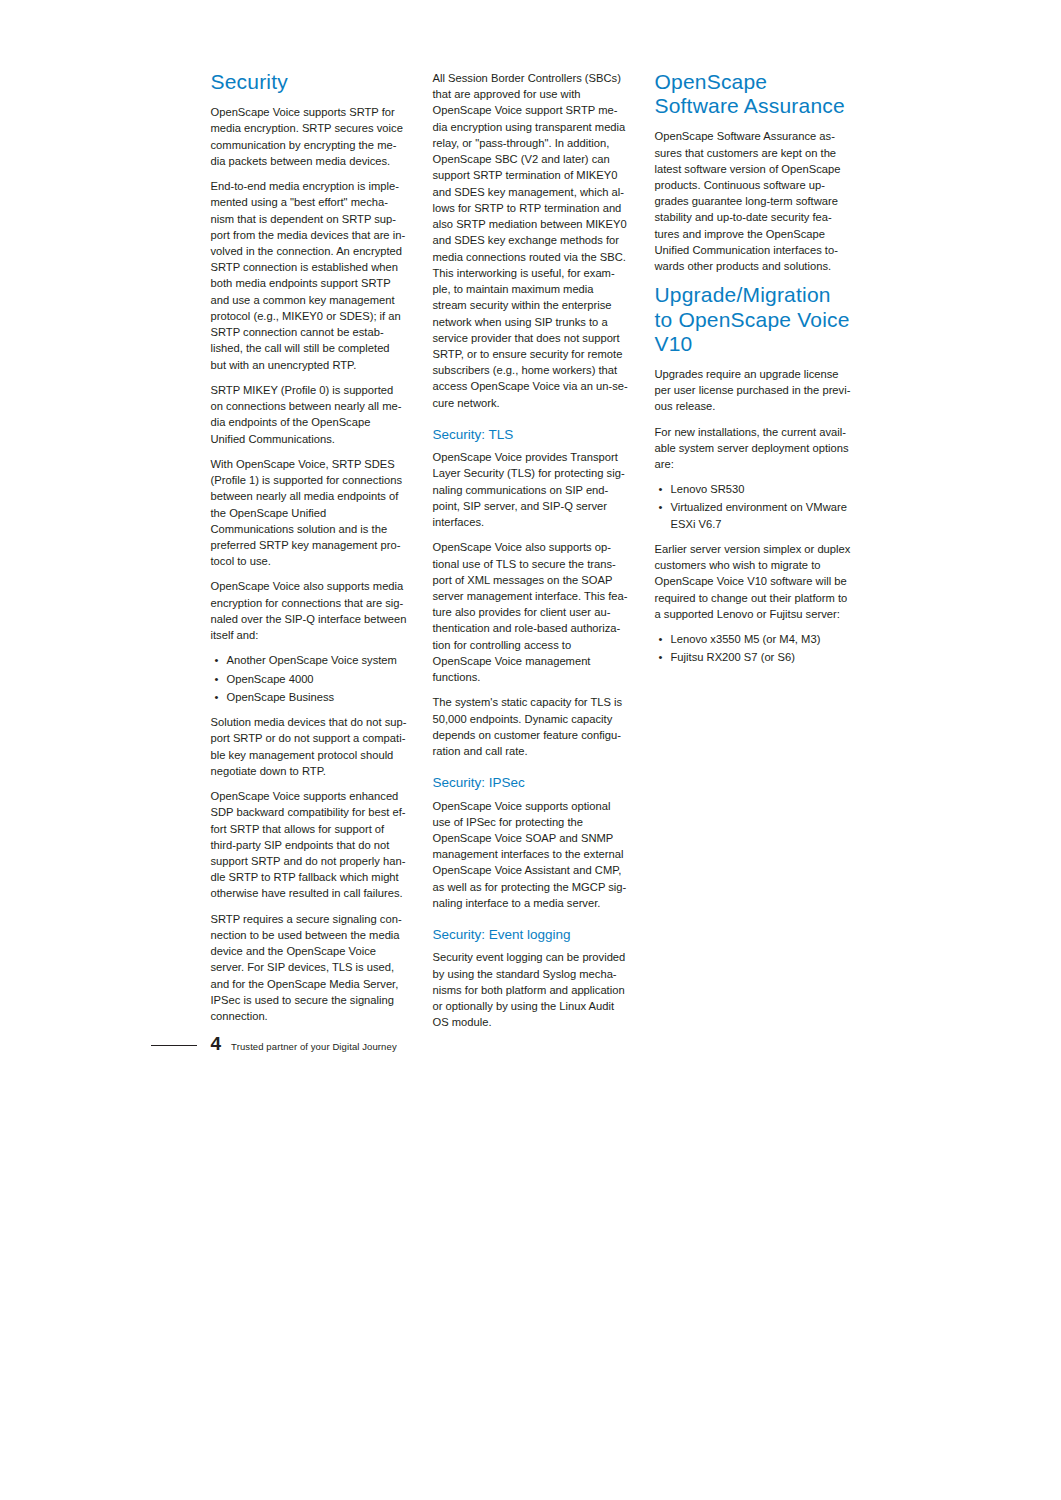Security
OpenScape Voice supports SRTP for media encryption. SRTP secures voice communication by encrypting the media packets between media devices.
End-to-end media encryption is implemented using a "best effort" mechanism that is dependent on SRTP support from the media devices that are involved in the connection. An encrypted SRTP connection is established when both media endpoints support SRTP and use a common key management protocol (e.g., MIKEY0 or SDES); if an SRTP connection cannot be established, the call will still be completed but with an unencrypted RTP.
SRTP MIKEY (Profile 0) is supported on connections between nearly all media endpoints of the OpenScape Unified Communications.
With OpenScape Voice, SRTP SDES (Profile 1) is supported for connections between nearly all media endpoints of the OpenScape Unified Communications solution and is the preferred SRTP key management protocol to use.
OpenScape Voice also supports media encryption for connections that are signaled over the SIP-Q interface between itself and:
Another OpenScape Voice system
OpenScape 4000
OpenScape Business
Solution media devices that do not support SRTP or do not support a compatible key management protocol should negotiate down to RTP.
OpenScape Voice supports enhanced SDP backward compatibility for best effort SRTP that allows for support of third-party SIP endpoints that do not support SRTP and do not properly handle SRTP to RTP fallback which might otherwise have resulted in call failures.
SRTP requires a secure signaling connection to be used between the media device and the OpenScape Voice server. For SIP devices, TLS is used, and for the OpenScape Media Server, IPSec is used to secure the signaling connection.
All Session Border Controllers (SBCs) that are approved for use with OpenScape Voice support SRTP media encryption using transparent media relay, or "pass-through". In addition, OpenScape SBC (V2 and later) can support SRTP termination of MIKEY0 and SDES key management, which allows for SRTP to RTP termination and also SRTP mediation between MIKEY0 and SDES key exchange methods for media connections routed via the SBC. This interworking is useful, for example, to maintain maximum media stream security within the enterprise network when using SIP trunks to a service provider that does not support SRTP, or to ensure security for remote subscribers (e.g., home workers) that access OpenScape Voice via an un-secure network.
Security: TLS
OpenScape Voice provides Transport Layer Security (TLS) for protecting signaling communications on SIP endpoint, SIP server, and SIP-Q server interfaces.
OpenScape Voice also supports optional use of TLS to secure the transport of XML messages on the SOAP server management interface. This feature also provides for client user authentication and role-based authorization for controlling access to OpenScape Voice management functions.
The system's static capacity for TLS is 50,000 endpoints. Dynamic capacity depends on customer feature configuration and call rate.
Security: IPSec
OpenScape Voice supports optional use of IPSec for protecting the OpenScape Voice SOAP and SNMP management interfaces to the external OpenScape Voice Assistant and CMP, as well as for protecting the MGCP signaling interface to a media server.
Security: Event logging
Security event logging can be provided by using the standard Syslog mechanisms for both platform and application or optionally by using the Linux Audit OS module.
OpenScape Software Assurance
OpenScape Software Assurance assures that customers are kept on the latest software version of OpenScape products. Continuous software upgrades guarantee long-term software stability and up-to-date security features and improve the OpenScape Unified Communication interfaces towards other products and solutions.
Upgrade/Migration to OpenScape Voice V10
Upgrades require an upgrade license per user license purchased in the previous release.
For new installations, the current available system server deployment options are:
Lenovo SR530
Virtualized environment on VMware ESXi V6.7
Earlier server version simplex or duplex customers who wish to migrate to OpenScape Voice V10 software will be required to change out their platform to a supported Lenovo or Fujitsu server:
Lenovo x3550 M5 (or M4, M3)
Fujitsu RX200 S7 (or S6)
4 Trusted partner of your Digital Journey